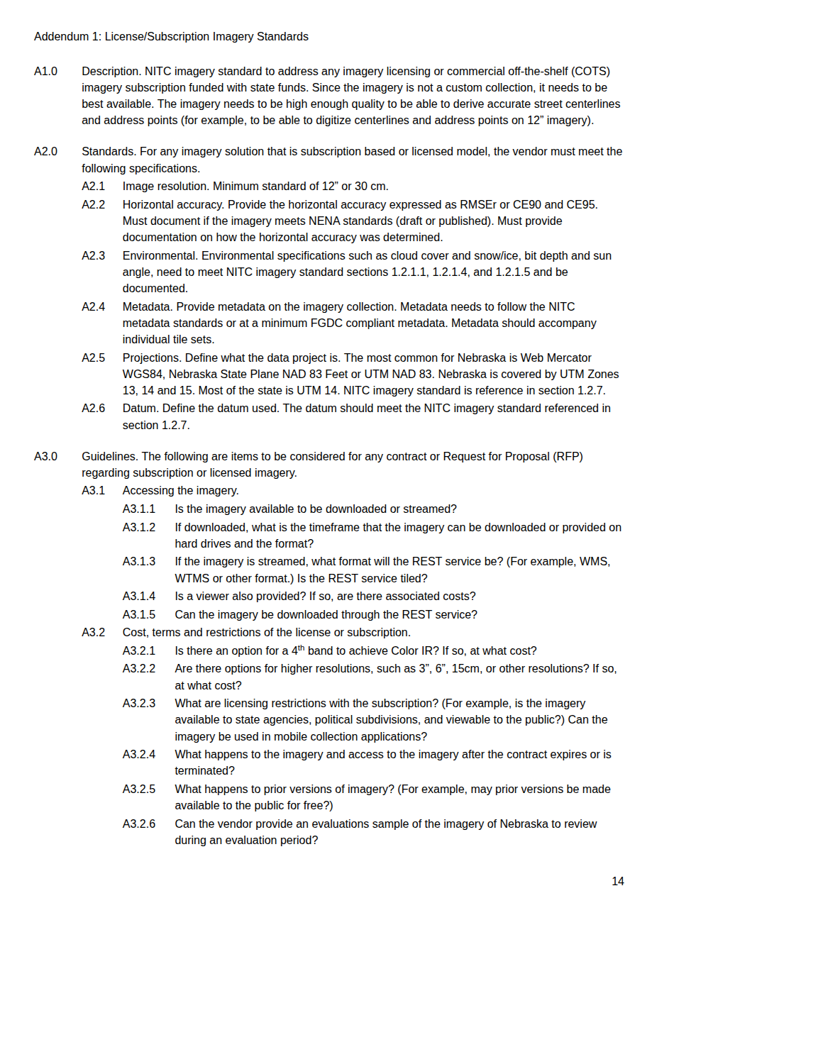Addendum 1: License/Subscription Imagery Standards
A1.0
Description. NITC imagery standard to address any imagery licensing or commercial off-the-shelf (COTS) imagery subscription funded with state funds. Since the imagery is not a custom collection, it needs to be best available. The imagery needs to be high enough quality to be able to derive accurate street centerlines and address points (for example, to be able to digitize centerlines and address points on 12” imagery).
A2.0
Standards. For any imagery solution that is subscription based or licensed model, the vendor must meet the following specifications.
A2.1
Image resolution. Minimum standard of 12” or 30 cm.
A2.2
Horizontal accuracy. Provide the horizontal accuracy expressed as RMSEr or CE90 and CE95. Must document if the imagery meets NENA standards (draft or published). Must provide documentation on how the horizontal accuracy was determined.
A2.3
Environmental. Environmental specifications such as cloud cover and snow/ice, bit depth and sun angle, need to meet NITC imagery standard sections 1.2.1.1, 1.2.1.4, and 1.2.1.5 and be documented.
A2.4
Metadata. Provide metadata on the imagery collection. Metadata needs to follow the NITC metadata standards or at a minimum FGDC compliant metadata. Metadata should accompany individual tile sets.
A2.5
Projections. Define what the data project is. The most common for Nebraska is Web Mercator WGS84, Nebraska State Plane NAD 83 Feet or UTM NAD 83. Nebraska is covered by UTM Zones 13, 14 and 15. Most of the state is UTM 14. NITC imagery standard is reference in section 1.2.7.
A2.6
Datum. Define the datum used. The datum should meet the NITC imagery standard referenced in section 1.2.7.
A3.0
Guidelines. The following are items to be considered for any contract or Request for Proposal (RFP) regarding subscription or licensed imagery.
A3.1
Accessing the imagery.
A3.1.1
Is the imagery available to be downloaded or streamed?
A3.1.2
If downloaded, what is the timeframe that the imagery can be downloaded or provided on hard drives and the format?
A3.1.3
If the imagery is streamed, what format will the REST service be? (For example, WMS, WTMS or other format.) Is the REST service tiled?
A3.1.4
Is a viewer also provided? If so, are there associated costs?
A3.1.5
Can the imagery be downloaded through the REST service?
A3.2
Cost, terms and restrictions of the license or subscription.
A3.2.1
Is there an option for a 4th band to achieve Color IR? If so, at what cost?
A3.2.2
Are there options for higher resolutions, such as 3”, 6”, 15cm, or other resolutions? If so, at what cost?
A3.2.3
What are licensing restrictions with the subscription? (For example, is the imagery available to state agencies, political subdivisions, and viewable to the public?) Can the imagery be used in mobile collection applications?
A3.2.4
What happens to the imagery and access to the imagery after the contract expires or is terminated?
A3.2.5
What happens to prior versions of imagery? (For example, may prior versions be made available to the public for free?)
A3.2.6
Can the vendor provide an evaluations sample of the imagery of Nebraska to review during an evaluation period?
14